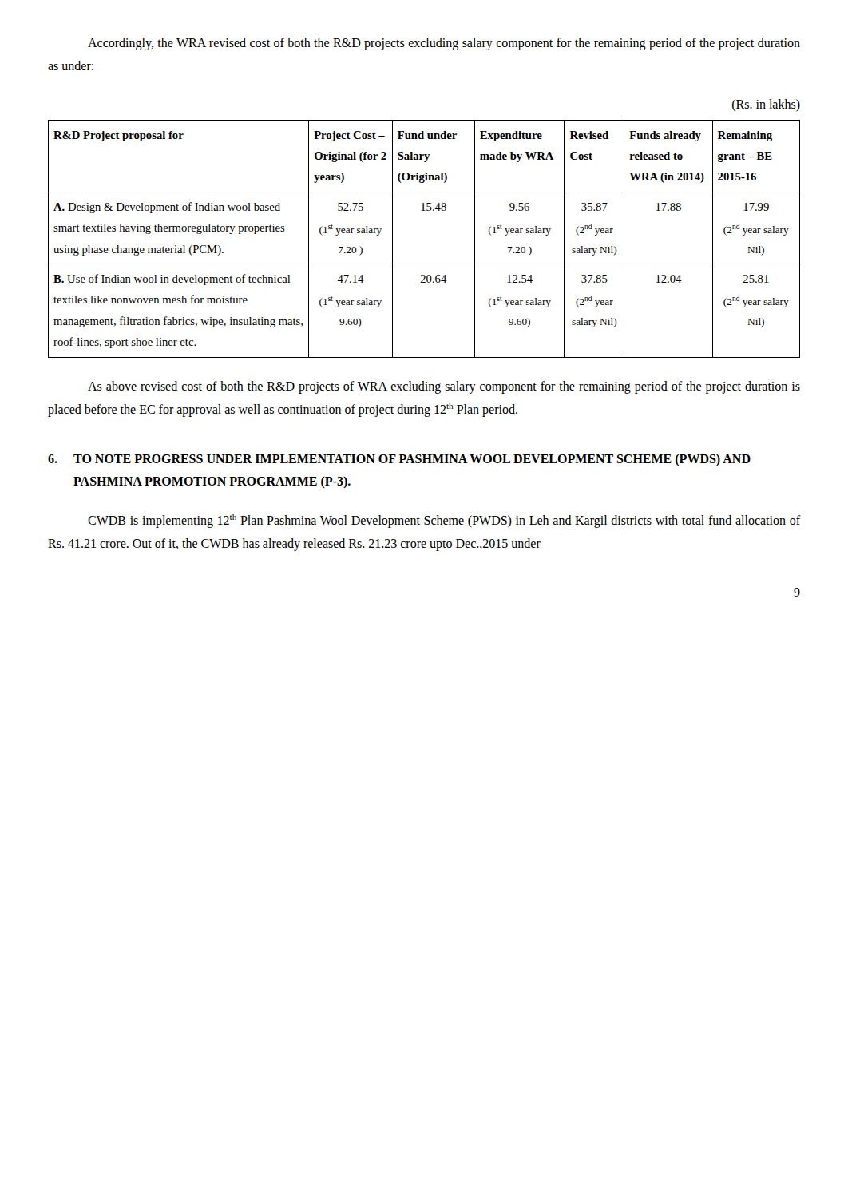Accordingly, the WRA revised cost of both the R&D projects excluding salary component for the remaining period of the project duration as under:
(Rs. in lakhs)
| R&D Project proposal for | Project Cost – Original (for 2 years) | Fund under Salary (Original) | Expenditure made by WRA | Revised Cost | Funds already released to WRA (in 2014) | Remaining grant – BE 2015-16 |
| --- | --- | --- | --- | --- | --- | --- |
| A. Design & Development of Indian wool based smart textiles having thermoregulatory properties using phase change material (PCM). | 52.75 (1 st year salary 7.20 ) | 15.48 | 9.56 (1 st year salary 7.20 ) | 35.87 (2 nd year salary Nil) | 17.88 | 17.99 (2 nd year salary Nil) |
| B. Use of Indian wool in development of technical textiles like nonwoven mesh for moisture management, filtration fabrics, wipe, insulating mats, roof-lines, sport shoe liner etc. | 47.14 (1 st year salary 9.60) | 20.64 | 12.54 (1 st year salary 9.60) | 37.85 (2 nd year salary Nil) | 12.04 | 25.81 (2 nd year salary Nil) |
As above revised cost of both the R&D projects of WRA excluding salary component for the remaining period of the project duration is placed before the EC for approval as well as continuation of project during 12th Plan period.
6. TO NOTE PROGRESS UNDER IMPLEMENTATION OF PASHMINA WOOL DEVELOPMENT SCHEME (PWDS) AND PASHMINA PROMOTION PROGRAMME (P-3).
CWDB is implementing 12th Plan Pashmina Wool Development Scheme (PWDS) in Leh and Kargil districts with total fund allocation of Rs. 41.21 crore. Out of it, the CWDB has already released Rs. 21.23 crore upto Dec.,2015 under
9